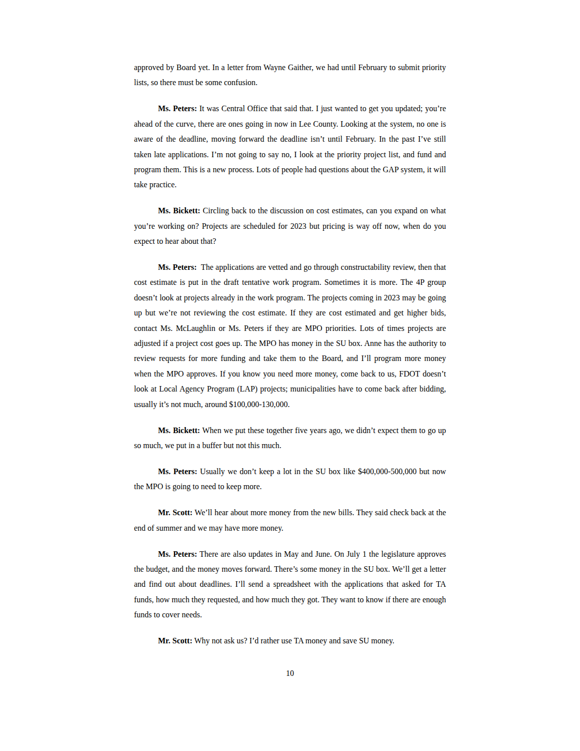approved by Board yet. In a letter from Wayne Gaither, we had until February to submit priority lists, so there must be some confusion.
Ms. Peters: It was Central Office that said that. I just wanted to get you updated; you’re ahead of the curve, there are ones going in now in Lee County. Looking at the system, no one is aware of the deadline, moving forward the deadline isn’t until February. In the past I’ve still taken late applications. I’m not going to say no, I look at the priority project list, and fund and program them. This is a new process. Lots of people had questions about the GAP system, it will take practice.
Ms. Bickett: Circling back to the discussion on cost estimates, can you expand on what you’re working on? Projects are scheduled for 2023 but pricing is way off now, when do you expect to hear about that?
Ms. Peters: The applications are vetted and go through constructability review, then that cost estimate is put in the draft tentative work program. Sometimes it is more. The 4P group doesn’t look at projects already in the work program. The projects coming in 2023 may be going up but we’re not reviewing the cost estimate. If they are cost estimated and get higher bids, contact Ms. McLaughlin or Ms. Peters if they are MPO priorities. Lots of times projects are adjusted if a project cost goes up. The MPO has money in the SU box. Anne has the authority to review requests for more funding and take them to the Board, and I’ll program more money when the MPO approves. If you know you need more money, come back to us, FDOT doesn’t look at Local Agency Program (LAP) projects; municipalities have to come back after bidding, usually it’s not much, around $100,000-130,000.
Ms. Bickett: When we put these together five years ago, we didn’t expect them to go up so much, we put in a buffer but not this much.
Ms. Peters: Usually we don’t keep a lot in the SU box like $400,000-500,000 but now the MPO is going to need to keep more.
Mr. Scott: We’ll hear about more money from the new bills. They said check back at the end of summer and we may have more money.
Ms. Peters: There are also updates in May and June. On July 1 the legislature approves the budget, and the money moves forward. There’s some money in the SU box. We’ll get a letter and find out about deadlines. I’ll send a spreadsheet with the applications that asked for TA funds, how much they requested, and how much they got. They want to know if there are enough funds to cover needs.
Mr. Scott: Why not ask us? I’d rather use TA money and save SU money.
10